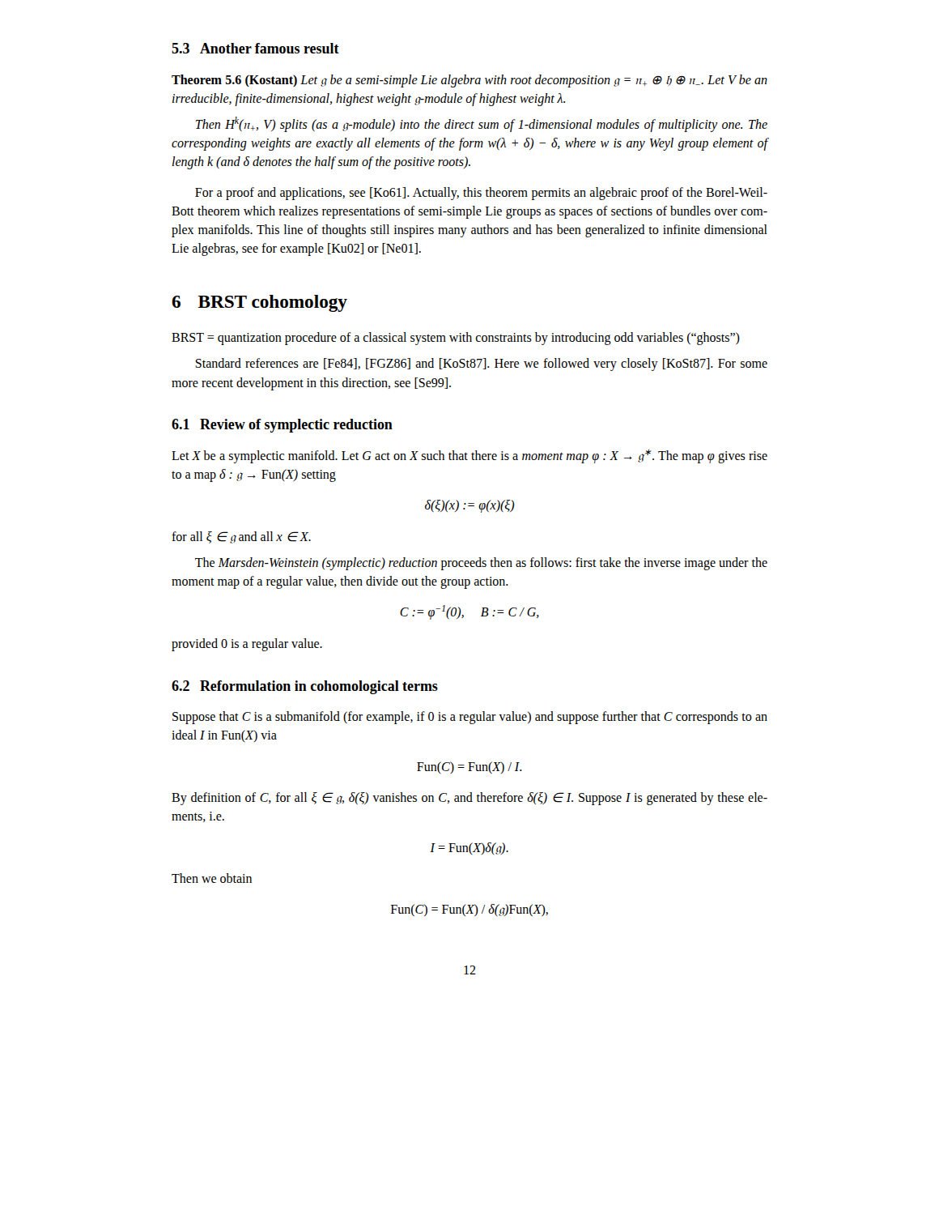5.3 Another famous result
Theorem 5.6 (Kostant) Let 𝔤 be a semi-simple Lie algebra with root decomposition 𝔤 = 𝔫+ ⊕ 𝔥 ⊕ 𝔫−. Let V be an irreducible, finite-dimensional, highest weight 𝔤-module of highest weight λ.
Then Hk(𝔫+, V) splits (as a 𝔤-module) into the direct sum of 1-dimensional modules of multiplicity one. The corresponding weights are exactly all elements of the form w(λ + δ) − δ, where w is any Weyl group element of length k (and δ denotes the half sum of the positive roots).
For a proof and applications, see [Ko61]. Actually, this theorem permits an algebraic proof of the Borel-Weil-Bott theorem which realizes representations of semi-simple Lie groups as spaces of sections of bundles over complex manifolds. This line of thoughts still inspires many authors and has been generalized to infinite dimensional Lie algebras, see for example [Ku02] or [Ne01].
6 BRST cohomology
BRST = quantization procedure of a classical system with constraints by introducing odd variables (“ghosts”)
Standard references are [Fe84], [FGZ86] and [KoSt87]. Here we followed very closely [KoSt87]. For some more recent development in this direction, see [Se99].
6.1 Review of symplectic reduction
Let X be a symplectic manifold. Let G act on X such that there is a moment map φ : X → 𝔤∗. The map φ gives rise to a map δ : 𝔤 → Fun(X) setting
δ(ξ)(x) := φ(x)(ξ)
for all ξ ∈ 𝔤 and all x ∈ X.
The Marsden-Weinstein (symplectic) reduction proceeds then as follows: first take the inverse image under the moment map of a regular value, then divide out the group action.
C := φ−1(0), B := C / G,
provided 0 is a regular value.
6.2 Reformulation in cohomological terms
Suppose that C is a submanifold (for example, if 0 is a regular value) and suppose further that C corresponds to an ideal I in Fun(X) via
Fun(C) = Fun(X) / I.
By definition of C, for all ξ ∈ 𝔤, δ(ξ) vanishes on C, and therefore δ(ξ) ∈ I. Suppose I is generated by these elements, i.e.
I = Fun(X)δ(𝔤).
Then we obtain
Fun(C) = Fun(X) / δ(𝔤) Fun(X),
12